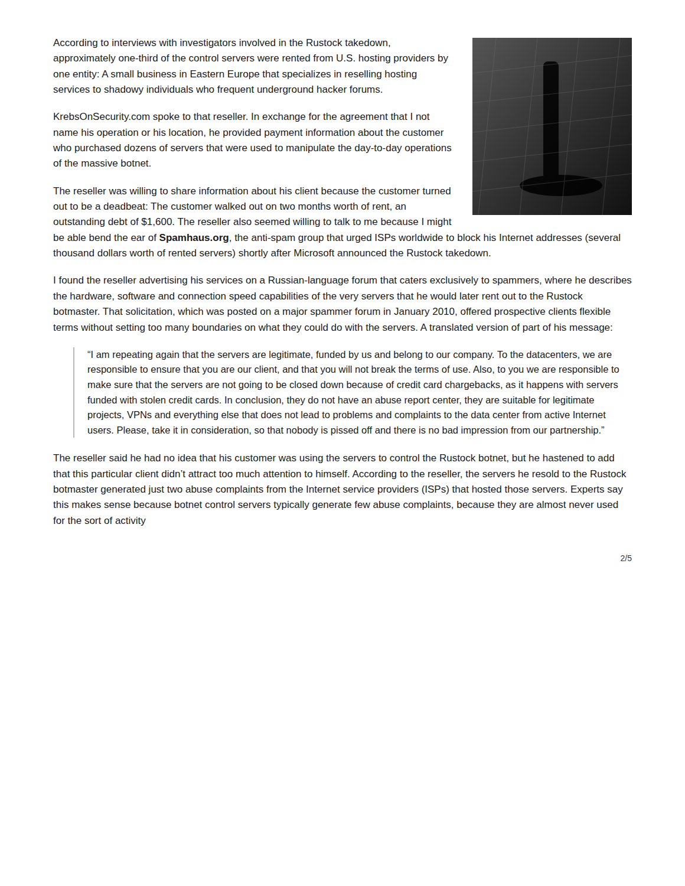According to interviews with investigators involved in the Rustock takedown, approximately one-third of the control servers were rented from U.S. hosting providers by one entity: A small business in Eastern Europe that specializes in reselling hosting services to shadowy individuals who frequent underground hacker forums.
KrebsOnSecurity.com spoke to that reseller. In exchange for the agreement that I not name his operation or his location, he provided payment information about the customer who purchased dozens of servers that were used to manipulate the day-to-day operations of the massive botnet.
The reseller was willing to share information about his client because the customer turned out to be a deadbeat: The customer walked out on two months worth of rent, an outstanding debt of $1,600. The reseller also seemed willing to talk to me because I might be able bend the ear of Spamhaus.org, the anti-spam group that urged ISPs worldwide to block his Internet addresses (several thousand dollars worth of rented servers) shortly after Microsoft announced the Rustock takedown.
I found the reseller advertising his services on a Russian-language forum that caters exclusively to spammers, where he describes the hardware, software and connection speed capabilities of the very servers that he would later rent out to the Rustock botmaster. That solicitation, which was posted on a major spammer forum in January 2010, offered prospective clients flexible terms without setting too many boundaries on what they could do with the servers. A translated version of part of his message:
“I am repeating again that the servers are legitimate, funded by us and belong to our company. To the datacenters, we are responsible to ensure that you are our client, and that you will not break the terms of use. Also, to you we are responsible to make sure that the servers are not going to be closed down because of credit card chargebacks, as it happens with servers funded with stolen credit cards. In conclusion, they do not have an abuse report center, they are suitable for legitimate projects, VPNs and everything else that does not lead to problems and complaints to the data center from active Internet users. Please, take it in consideration, so that nobody is pissed off and there is no bad impression from our partnership.”
The reseller said he had no idea that his customer was using the servers to control the Rustock botnet, but he hastened to add that this particular client didn’t attract too much attention to himself. According to the reseller, the servers he resold to the Rustock botmaster generated just two abuse complaints from the Internet service providers (ISPs) that hosted those servers. Experts say this makes sense because botnet control servers typically generate few abuse complaints, because they are almost never used for the sort of activity
2/5